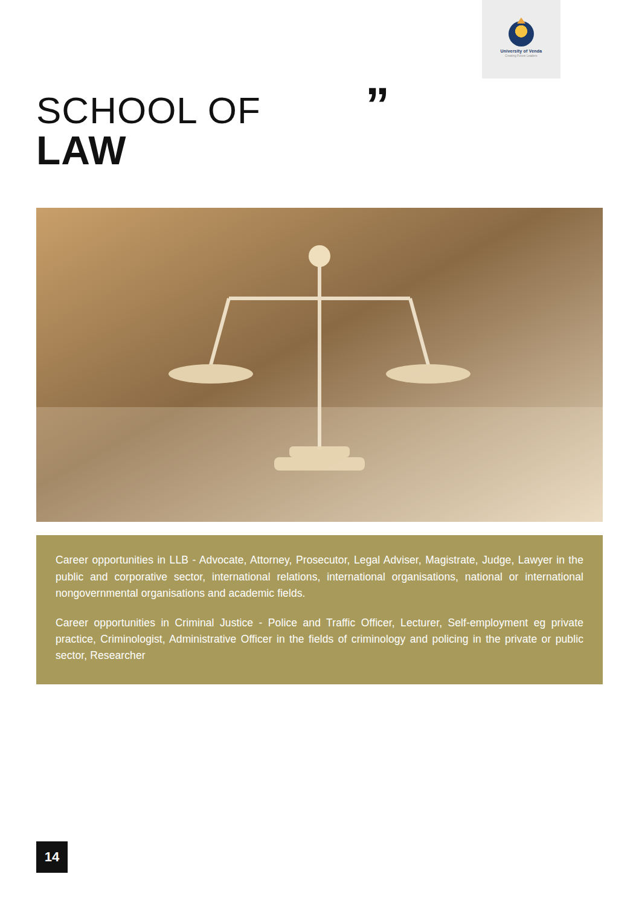University of Venda
Creating Future Leaders
SCHOOL OFLAW
”
Career opportunities in LLB - Advocate, Attorney, Prosecutor, Legal Adviser, Magistrate, Judge, Lawyer in the public and corporative sector, international relations, international organisations, national or international nongovernmental organisations and academic fields.
Career opportunities in Criminal Justice - Police and Traffic Officer, Lecturer, Self-employment eg private practice, Criminologist, Administrative Officer in the fields of criminology and policing in the private or public sector, Researcher
14